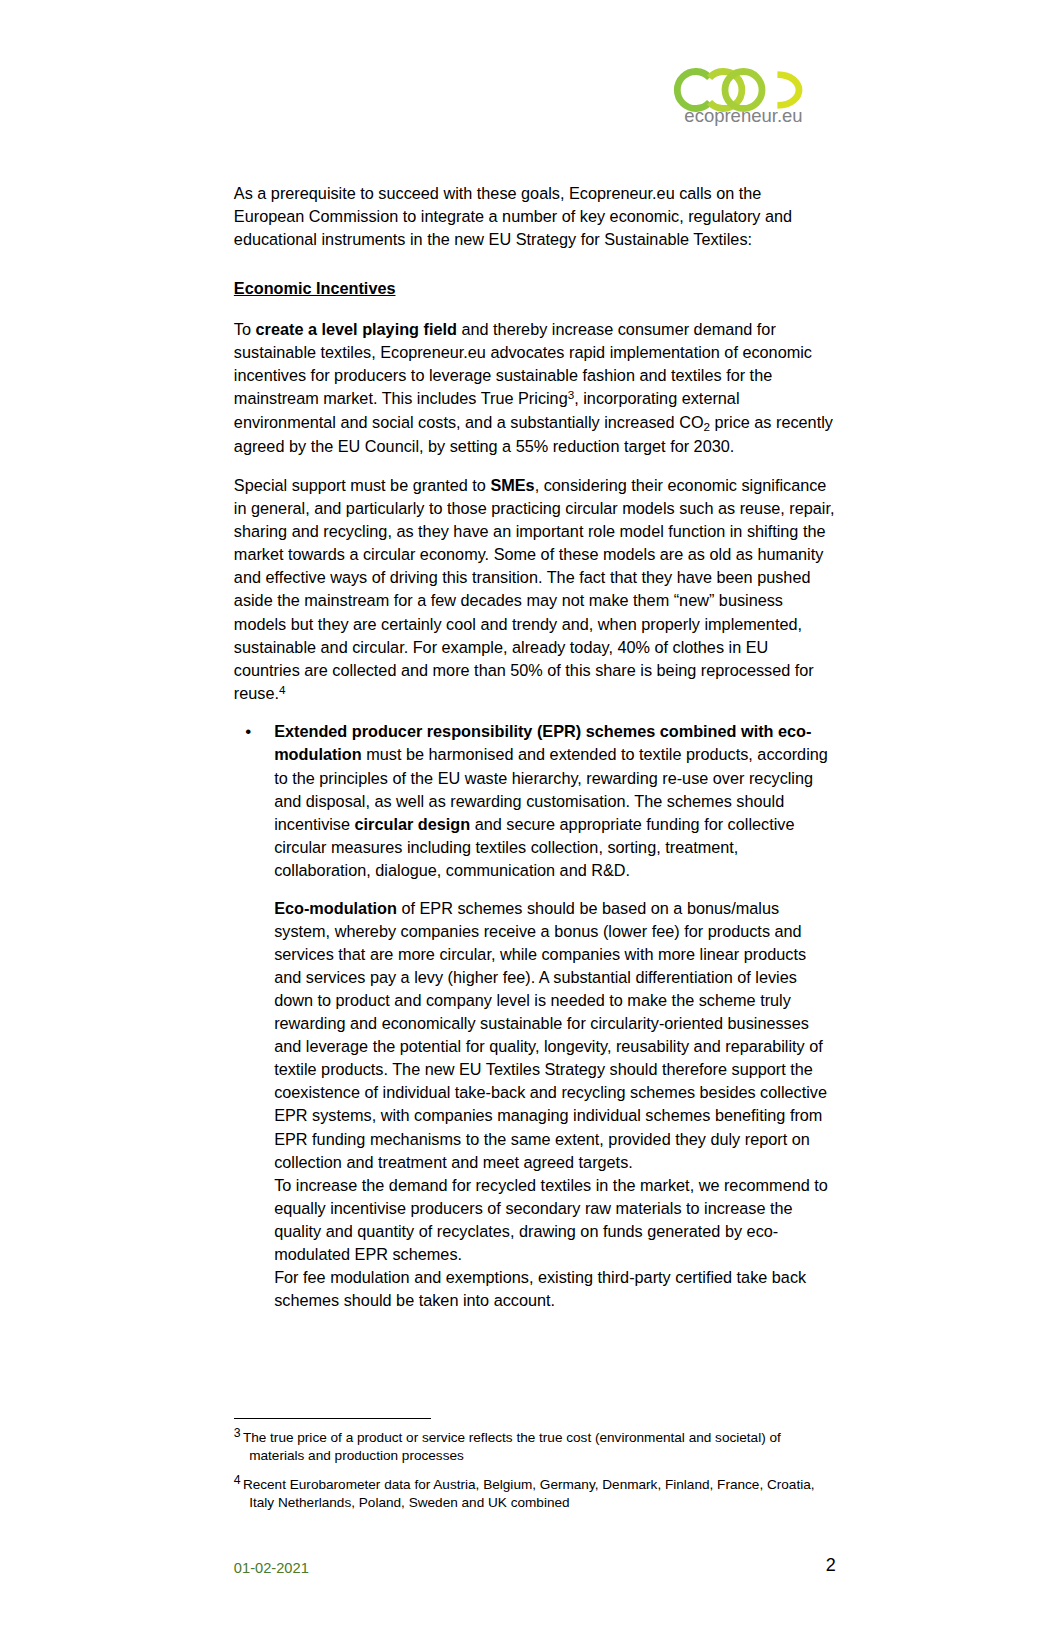As a prerequisite to succeed with these goals, Ecopreneur.eu calls on the European Commission to integrate a number of key economic, regulatory and educational instruments in the new EU Strategy for Sustainable Textiles:
Economic Incentives
To create a level playing field and thereby increase consumer demand for sustainable textiles, Ecopreneur.eu advocates rapid implementation of economic incentives for producers to leverage sustainable fashion and textiles for the mainstream market. This includes True Pricing3, incorporating external environmental and social costs, and a substantially increased CO2 price as recently agreed by the EU Council, by setting a 55% reduction target for 2030.
Special support must be granted to SMEs, considering their economic significance in general, and particularly to those practicing circular models such as reuse, repair, sharing and recycling, as they have an important role model function in shifting the market towards a circular economy. Some of these models are as old as humanity and effective ways of driving this transition. The fact that they have been pushed aside the mainstream for a few decades may not make them “new” business models but they are certainly cool and trendy and, when properly implemented, sustainable and circular. For example, already today, 40% of clothes in EU countries are collected and more than 50% of this share is being reprocessed for reuse.4
Extended producer responsibility (EPR) schemes combined with eco-modulation must be harmonised and extended to textile products, according to the principles of the EU waste hierarchy, rewarding re-use over recycling and disposal, as well as rewarding customisation. The schemes should incentivise circular design and secure appropriate funding for collective circular measures including textiles collection, sorting, treatment, collaboration, dialogue, communication and R&D.
Eco-modulation of EPR schemes should be based on a bonus/malus system, whereby companies receive a bonus (lower fee) for products and services that are more circular, while companies with more linear products and services pay a levy (higher fee). A substantial differentiation of levies down to product and company level is needed to make the scheme truly rewarding and economically sustainable for circularity-oriented businesses and leverage the potential for quality, longevity, reusability and reparability of textile products. The new EU Textiles Strategy should therefore support the coexistence of individual take-back and recycling schemes besides collective EPR systems, with companies managing individual schemes benefiting from EPR funding mechanisms to the same extent, provided they duly report on collection and treatment and meet agreed targets.
To increase the demand for recycled textiles in the market, we recommend to equally incentivise producers of secondary raw materials to increase the quality and quantity of recyclates, drawing on funds generated by eco-modulated EPR schemes.
For fee modulation and exemptions, existing third-party certified take back schemes should be taken into account.
3 The true price of a product or service reflects the true cost (environmental and societal) of materials and production processes
4 Recent Eurobarometer data for Austria, Belgium, Germany, Denmark, Finland, France, Croatia, Italy Netherlands, Poland, Sweden and UK combined
01-02-2021 2